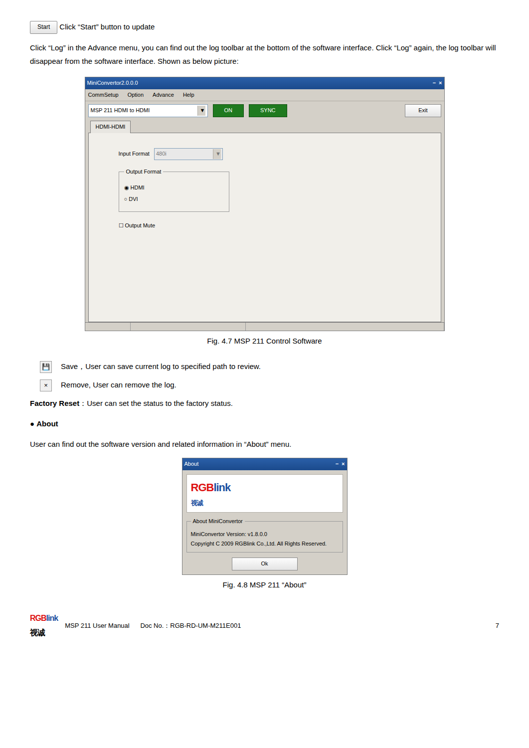Start Click “Start” button to update
Click “Log” in the Advance menu, you can find out the log toolbar at the bottom of the software interface. Click “Log” again, the log toolbar will disappear from the software interface. Shown as below picture:
MiniConvertor2.0.0.0 −×
CommSetup Option Advance Help
MSP 211 HDMI to HDMI▼
ON
SYNC
Exit
HDMI-HDMI
Input Format 480i▼
Output Format
◉ HDMI
○ DVI
☐ Output Mute
Fig. 4.7 MSP 211 Control Software
💾Save，User can save current log to specified path to review.
×Remove, User can remove the log.
Factory Reset：User can set the status to the factory status.
● About
User can find out the software version and related information in “About” menu.
About −×
RGB link 视诚
About MiniConvertor
MiniConvertor Version: v1.8.0.0
Copyright C 2009 RGBlink Co.,Ltd. All Rights Reserved.
Ok
Fig. 4.8 MSP 211 “About”
RGB link
视诚 MSP 211 User Manual Doc No.：RGB-RD-UM-M211E001 7